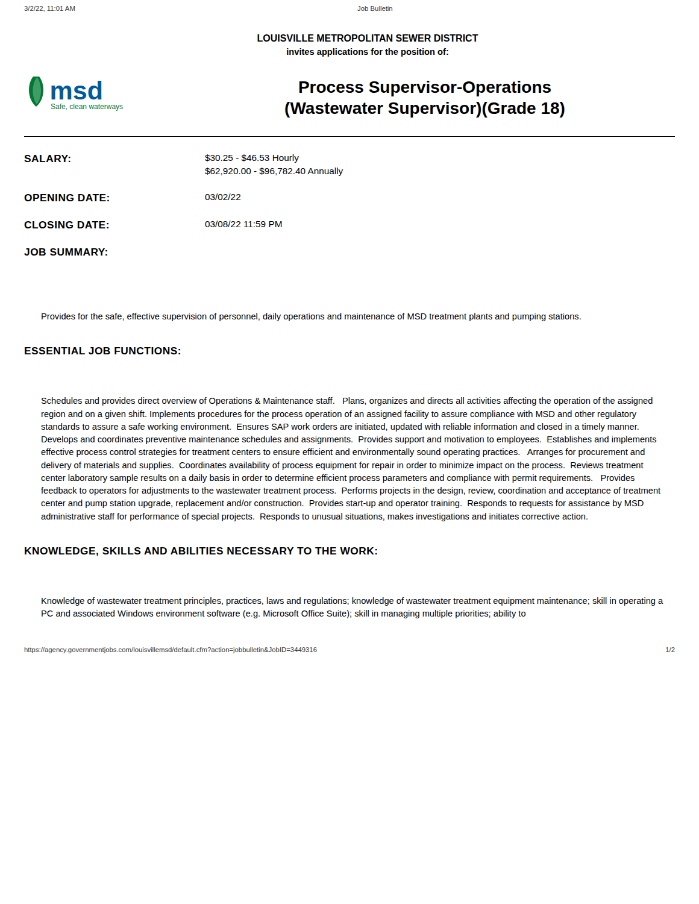3/2/22, 11:01 AM
Job Bulletin
LOUISVILLE METROPOLITAN SEWER DISTRICT
invites applications for the position of:
Process Supervisor-Operations
(Wastewater Supervisor)(Grade 18)
| SALARY: | $30.25 - $46.53 Hourly $62,920.00 - $96,782.40 Annually |
| OPENING DATE: | 03/02/22 |
| CLOSING DATE: | 03/08/22 11:59 PM |
| JOB SUMMARY: | |
Provides for the safe, effective supervision of personnel, daily operations and maintenance of MSD treatment plants and pumping stations.
ESSENTIAL JOB FUNCTIONS:
Schedules and provides direct overview of Operations & Maintenance staff. Plans, organizes and directs all activities affecting the operation of the assigned region and on a given shift. Implements procedures for the process operation of an assigned facility to assure compliance with MSD and other regulatory standards to assure a safe working environment. Ensures SAP work orders are initiated, updated with reliable information and closed in a timely manner. Develops and coordinates preventive maintenance schedules and assignments. Provides support and motivation to employees. Establishes and implements effective process control strategies for treatment centers to ensure efficient and environmentally sound operating practices. Arranges for procurement and delivery of materials and supplies. Coordinates availability of process equipment for repair in order to minimize impact on the process. Reviews treatment center laboratory sample results on a daily basis in order to determine efficient process parameters and compliance with permit requirements. Provides feedback to operators for adjustments to the wastewater treatment process. Performs projects in the design, review, coordination and acceptance of treatment center and pump station upgrade, replacement and/or construction. Provides start-up and operator training. Responds to requests for assistance by MSD administrative staff for performance of special projects. Responds to unusual situations, makes investigations and initiates corrective action.
KNOWLEDGE, SKILLS AND ABILITIES NECESSARY TO THE WORK:
Knowledge of wastewater treatment principles, practices, laws and regulations; knowledge of wastewater treatment equipment maintenance; skill in operating a PC and associated Windows environment software (e.g. Microsoft Office Suite); skill in managing multiple priorities; ability to
https://agency.governmentjobs.com/louisvillemsd/default.cfm?action=jobbulletin&JobID=3449316
1/2